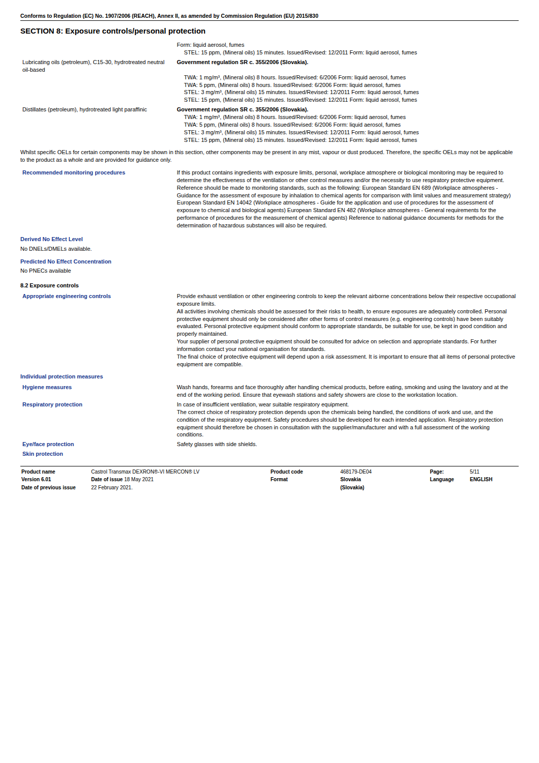Conforms to Regulation (EC) No. 1907/2006 (REACH), Annex II, as amended by Commission Regulation (EU) 2015/830
SECTION 8: Exposure controls/personal protection
| | Form: liquid aerosol, fumes STEL: 15 ppm, (Mineral oils) 15 minutes. Issued/Revised: 12/2011 Form: liquid aerosol, fumes |
| Lubricating oils (petroleum), C15-30, hydrotreated neutral oil-based | Government regulation SR c. 355/2006 (Slovakia). TWA: 1 mg/m³, (Mineral oils) 8 hours. Issued/Revised: 6/2006 Form: liquid aerosol, fumes TWA: 5 ppm, (Mineral oils) 8 hours. Issued/Revised: 6/2006 Form: liquid aerosol, fumes STEL: 3 mg/m³, (Mineral oils) 15 minutes. Issued/Revised: 12/2011 Form: liquid aerosol, fumes STEL: 15 ppm, (Mineral oils) 15 minutes. Issued/Revised: 12/2011 Form: liquid aerosol, fumes |
| Distillates (petroleum), hydrotreated light paraffinic | Government regulation SR c. 355/2006 (Slovakia). TWA: 1 mg/m³, (Mineral oils) 8 hours. Issued/Revised: 6/2006 Form: liquid aerosol, fumes TWA: 5 ppm, (Mineral oils) 8 hours. Issued/Revised: 6/2006 Form: liquid aerosol, fumes STEL: 3 mg/m³, (Mineral oils) 15 minutes. Issued/Revised: 12/2011 Form: liquid aerosol, fumes STEL: 15 ppm, (Mineral oils) 15 minutes. Issued/Revised: 12/2011 Form: liquid aerosol, fumes |
Whilst specific OELs for certain components may be shown in this section, other components may be present in any mist, vapour or dust produced. Therefore, the specific OELs may not be applicable to the product as a whole and are provided for guidance only.
| Recommended monitoring procedures | If this product contains ingredients with exposure limits, personal, workplace atmosphere or biological monitoring may be required to determine the effectiveness of the ventilation or other control measures and/or the necessity to use respiratory protective equipment. Reference should be made to monitoring standards, such as the following: European Standard EN 689 (Workplace atmospheres - Guidance for the assessment of exposure by inhalation to chemical agents for comparison with limit values and measurement strategy) European Standard EN 14042 (Workplace atmospheres - Guide for the application and use of procedures for the assessment of exposure to chemical and biological agents) European Standard EN 482 (Workplace atmospheres - General requirements for the performance of procedures for the measurement of chemical agents) Reference to national guidance documents for methods for the determination of hazardous substances will also be required. |
Derived No Effect Level
No DNELs/DMELs available.
Predicted No Effect Concentration
No PNECs available
8.2 Exposure controls
| Appropriate engineering controls | Provide exhaust ventilation or other engineering controls to keep the relevant airborne concentrations below their respective occupational exposure limits. All activities involving chemicals should be assessed for their risks to health, to ensure exposures are adequately controlled. Personal protective equipment should only be considered after other forms of control measures (e.g. engineering controls) have been suitably evaluated. Personal protective equipment should conform to appropriate standards, be suitable for use, be kept in good condition and properly maintained. Your supplier of personal protective equipment should be consulted for advice on selection and appropriate standards. For further information contact your national organisation for standards. The final choice of protective equipment will depend upon a risk assessment. It is important to ensure that all items of personal protective equipment are compatible. |
Individual protection measures
| Hygiene measures | Wash hands, forearms and face thoroughly after handling chemical products, before eating, smoking and using the lavatory and at the end of the working period. Ensure that eyewash stations and safety showers are close to the workstation location. |
| Respiratory protection | In case of insufficient ventilation, wear suitable respiratory equipment. The correct choice of respiratory protection depends upon the chemicals being handled, the conditions of work and use, and the condition of the respiratory equipment. Safety procedures should be developed for each intended application. Respiratory protection equipment should therefore be chosen in consultation with the supplier/manufacturer and with a full assessment of the working conditions. |
| Eye/face protection | Safety glasses with side shields. |
| Skin protection | |
| Product name | Castrol Transmax DEXRON®-VI MERCON® LV | Product code | 468179-DE04 | Page: | 5/11 |
| Version 6.01 | Date of issue 18 May 2021 | Format | Slovakia | Language | ENGLISH |
| Date of previous issue | 22 February 2021. | | (Slovakia) | | |